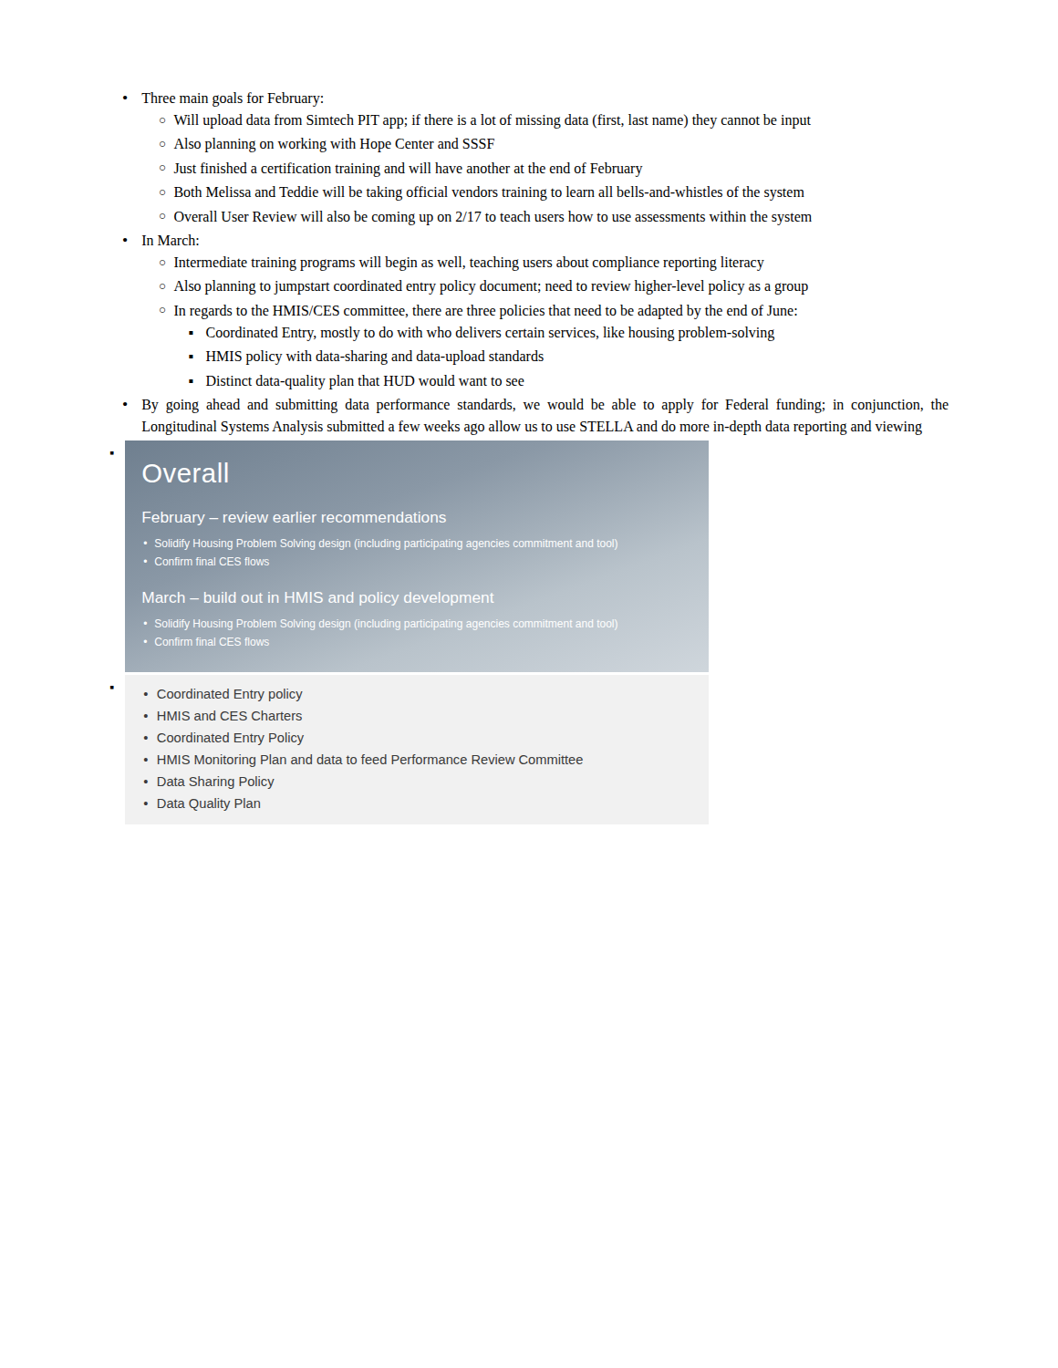Three main goals for February:
Will upload data from Simtech PIT app; if there is a lot of missing data (first, last name) they cannot be input
Also planning on working with Hope Center and SSSF
Just finished a certification training and will have another at the end of February
Both Melissa and Teddie will be taking official vendors training to learn all bells-and-whistles of the system
Overall User Review will also be coming up on 2/17 to teach users how to use assessments within the system
In March:
Intermediate training programs will begin as well, teaching users about compliance reporting literacy
Also planning to jumpstart coordinated entry policy document; need to review higher-level policy as a group
In regards to the HMIS/CES committee, there are three policies that need to be adapted by the end of June:
Coordinated Entry, mostly to do with who delivers certain services, like housing problem-solving
HMIS policy with data-sharing and data-upload standards
Distinct data-quality plan that HUD would want to see
By going ahead and submitting data performance standards, we would be able to apply for Federal funding; in conjunction, the Longitudinal Systems Analysis submitted a few weeks ago allow us to use STELLA and do more in-depth data reporting and viewing
▪
Overall
February – review earlier recommendations
Solidify Housing Problem Solving design (including participating agencies commitment and tool)
Confirm final CES flows
March – build out in HMIS and policy development
Solidify Housing Problem Solving design (including participating agencies commitment and tool)
Confirm final CES flows
▪
Coordinated Entry policy
HMIS and CES Charters
Coordinated Entry Policy
HMIS Monitoring Plan and data to feed Performance Review Committee
Data Sharing Policy
Data Quality Plan